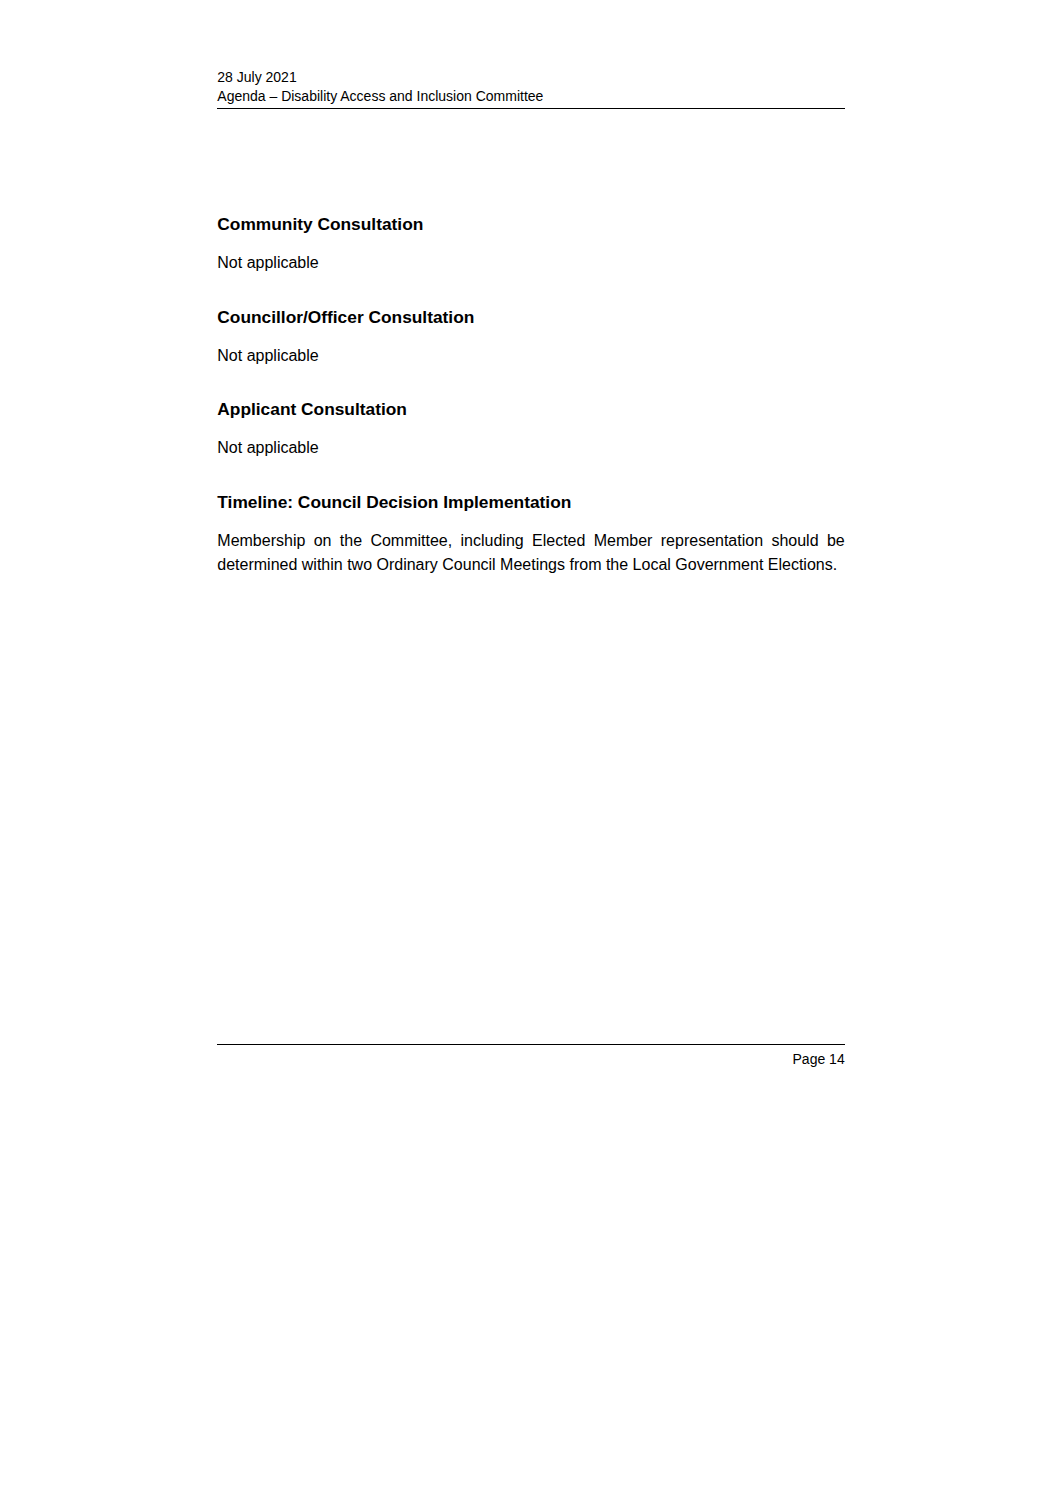28 July 2021 Agenda – Disability Access and Inclusion Committee
Community Consultation
Not applicable
Councillor/Officer Consultation
Not applicable
Applicant Consultation
Not applicable
Timeline: Council Decision Implementation
Membership on the Committee, including Elected Member representation should be determined within two Ordinary Council Meetings from the Local Government Elections.
Page 14